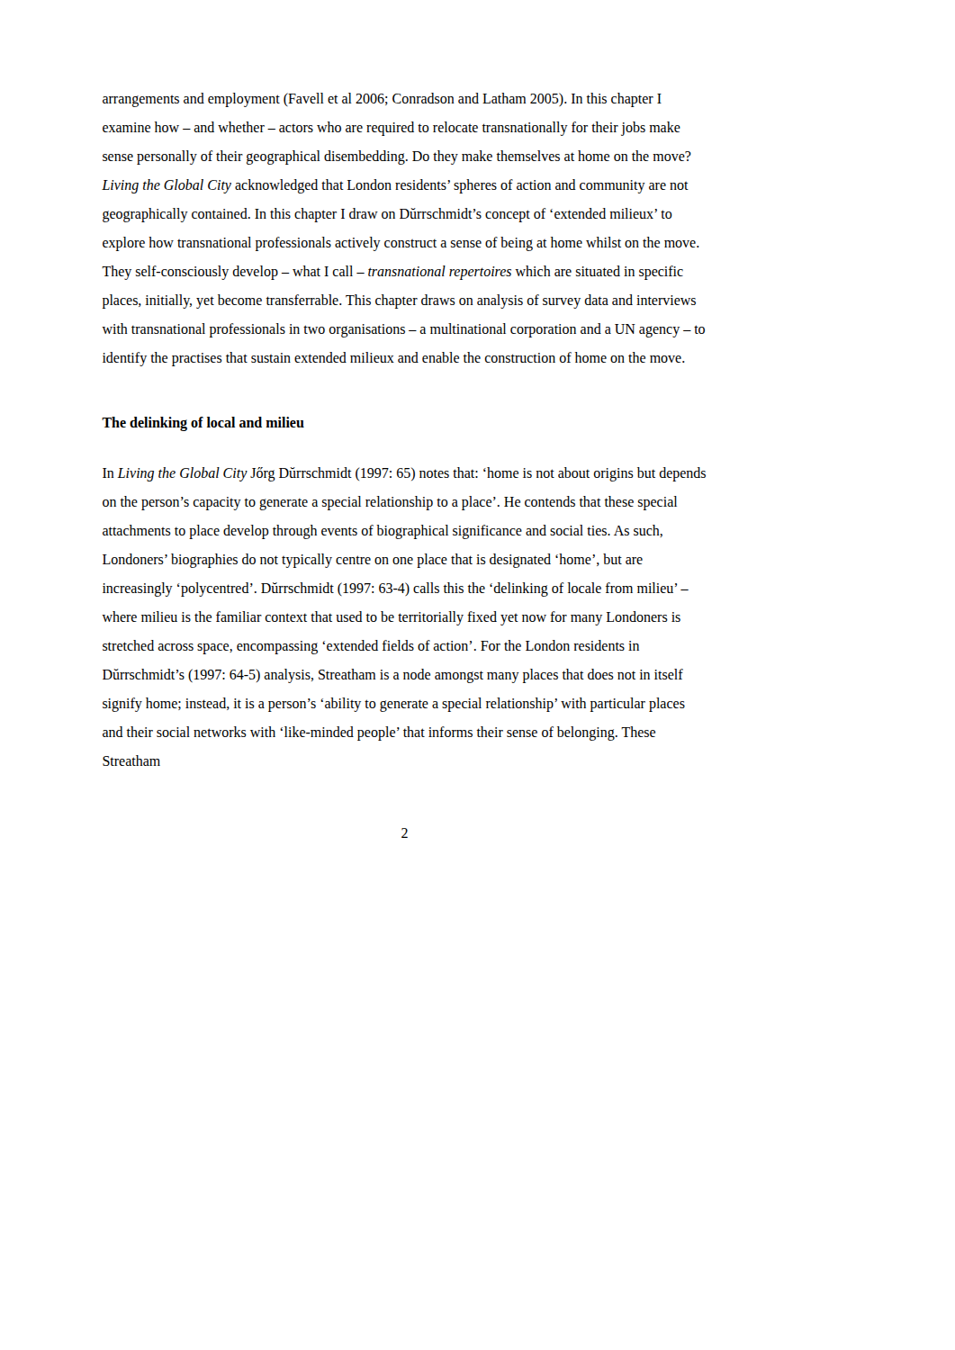arrangements and employment (Favell et al 2006; Conradson and Latham 2005). In this chapter I examine how – and whether – actors who are required to relocate transnationally for their jobs make sense personally of their geographical disembedding. Do they make themselves at home on the move? Living the Global City acknowledged that London residents’ spheres of action and community are not geographically contained. In this chapter I draw on Dŭrrschmidt’s concept of ‘extended milieux’ to explore how transnational professionals actively construct a sense of being at home whilst on the move. They self-consciously develop – what I call – transnational repertoires which are situated in specific places, initially, yet become transferrable. This chapter draws on analysis of survey data and interviews with transnational professionals in two organisations – a multinational corporation and a UN agency – to identify the practises that sustain extended milieux and enable the construction of home on the move.
The delinking of local and milieu
In Living the Global City Jőrg Dŭrrschmidt (1997: 65) notes that: ‘home is not about origins but depends on the person’s capacity to generate a special relationship to a place’. He contends that these special attachments to place develop through events of biographical significance and social ties. As such, Londoners’ biographies do not typically centre on one place that is designated ‘home’, but are increasingly ‘polycentred’. Dŭrrschmidt (1997: 63-4) calls this the ‘delinking of locale from milieu’ – where milieu is the familiar context that used to be territorially fixed yet now for many Londoners is stretched across space, encompassing ‘extended fields of action’. For the London residents in Dŭrrschmidt’s (1997: 64-5) analysis, Streatham is a node amongst many places that does not in itself signify home; instead, it is a person’s ‘ability to generate a special relationship’ with particular places and their social networks with ‘like-minded people’ that informs their sense of belonging. These Streatham
2